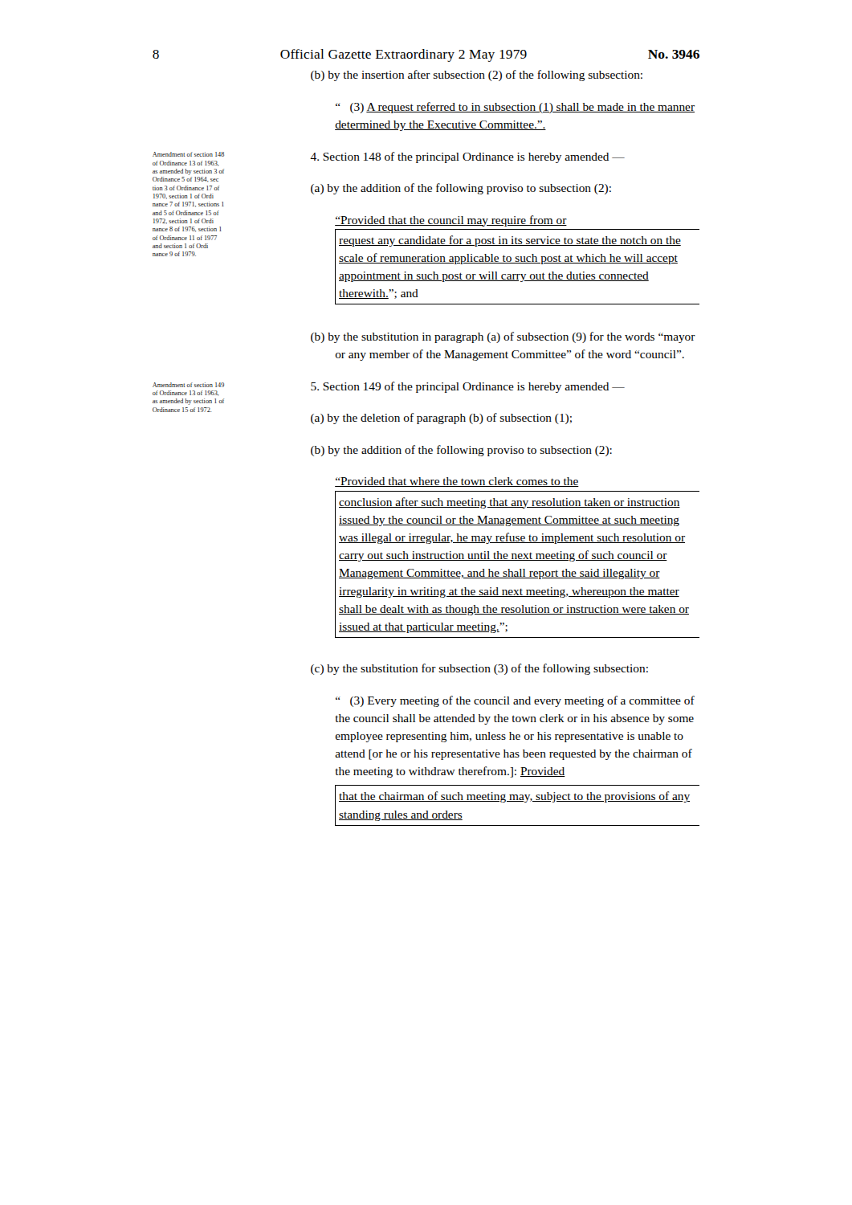8
Official Gazette Extraordinary 2 May 1979
No. 3946
(b) by the insertion after subsection (2) of the following subsection:
“ (3) A request referred to in subsection (1) shall be made in the manner determined by the Executive Committee.”.
Amendment of section 148
of Ordinance 13 of 1963,
as amended by section 3 of
Ordinance 5 of 1964, sec
tion 3 of Ordinance 17 of
1970, section 1 of Ordi
nance 7 of 1971, sections 1
and 5 of Ordinance 15 of
1972, section 1 of Ordi
nance 8 of 1976, section 1
of Ordinance 11 of 1977
and section 1 of Ordi
nance 9 of 1979.
4. Section 148 of the principal Ordinance is hereby amended —
(a) by the addition of the following proviso to subsection (2):
“Provided that the council may require from or
request any candidate for a post in its service to state the notch on the scale of remuneration applicable to such post at which he will accept appointment in such post or will carry out the duties connected therewith.”; and
(b) by the substitution in paragraph (a) of subsection (9) for the words “mayor or any member of the Management Committee” of the word “council”.
Amendment of section 149
of Ordinance 13 of 1963,
as amended by section 1 of
Ordinance 15 of 1972.
5. Section 149 of the principal Ordinance is hereby amended —
(a) by the deletion of paragraph (b) of subsection (1);
(b) by the addition of the following proviso to subsection (2):
“Provided that where the town clerk comes to the
conclusion after such meeting that any resolution taken or instruction issued by the council or the Management Committee at such meeting was illegal or irregular, he may refuse to implement such resolution or carry out such instruction until the next meeting of such council or Management Committee, and he shall report the said illegality or irregularity in writing at the said next meeting, whereupon the matter shall be dealt with as though the resolution or instruction were taken or issued at that particular meeting.”;
(c) by the substitution for subsection (3) of the following subsection:
“ (3) Every meeting of the council and every meeting of a committee of the council shall be attended by the town clerk or in his absence by some employee representing him, unless he or his representative is unable to attend [or he or his representative has been requested by the chairman of the meeting to withdraw therefrom.]: Provided
that the chairman of such meeting may, subject to the provisions of any standing rules and orders